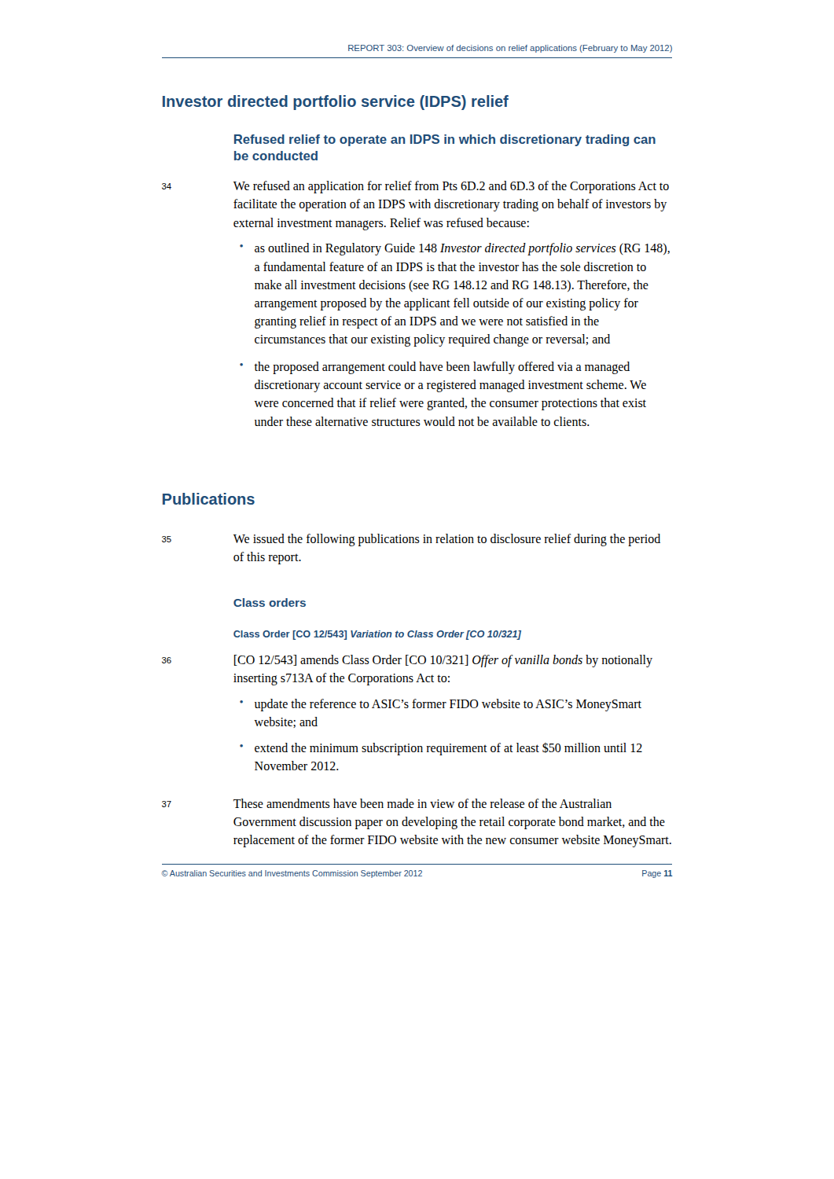REPORT 303: Overview of decisions on relief applications (February to May 2012)
Investor directed portfolio service (IDPS) relief
Refused relief to operate an IDPS in which discretionary trading can be conducted
34
We refused an application for relief from Pts 6D.2 and 6D.3 of the Corporations Act to facilitate the operation of an IDPS with discretionary trading on behalf of investors by external investment managers. Relief was refused because:
as outlined in Regulatory Guide 148 Investor directed portfolio services (RG 148), a fundamental feature of an IDPS is that the investor has the sole discretion to make all investment decisions (see RG 148.12 and RG 148.13). Therefore, the arrangement proposed by the applicant fell outside of our existing policy for granting relief in respect of an IDPS and we were not satisfied in the circumstances that our existing policy required change or reversal; and
the proposed arrangement could have been lawfully offered via a managed discretionary account service or a registered managed investment scheme. We were concerned that if relief were granted, the consumer protections that exist under these alternative structures would not be available to clients.
Publications
35
We issued the following publications in relation to disclosure relief during the period of this report.
Class orders
Class Order [CO 12/543] Variation to Class Order [CO 10/321]
36
[CO 12/543] amends Class Order [CO 10/321] Offer of vanilla bonds by notionally inserting s713A of the Corporations Act to:
update the reference to ASIC’s former FIDO website to ASIC’s MoneySmart website; and
extend the minimum subscription requirement of at least $50 million until 12 November 2012.
37
These amendments have been made in view of the release of the Australian Government discussion paper on developing the retail corporate bond market, and the replacement of the former FIDO website with the new consumer website MoneySmart.
© Australian Securities and Investments Commission September 2012
Page 11